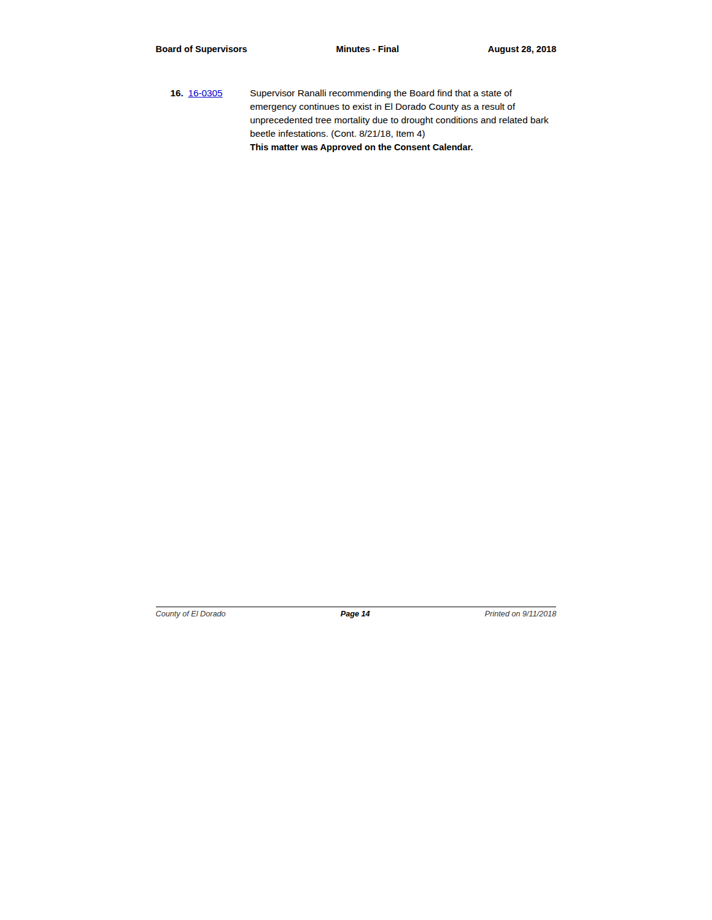Board of Supervisors
Minutes - Final
August 28, 2018
16.
16-0305
Supervisor Ranalli recommending the Board find that a state of emergency continues to exist in El Dorado County as a result of unprecedented tree mortality due to drought conditions and related bark beetle infestations. (Cont. 8/21/18, Item 4)
This matter was Approved on the Consent Calendar.
County of El Dorado
Page 14
Printed on 9/11/2018